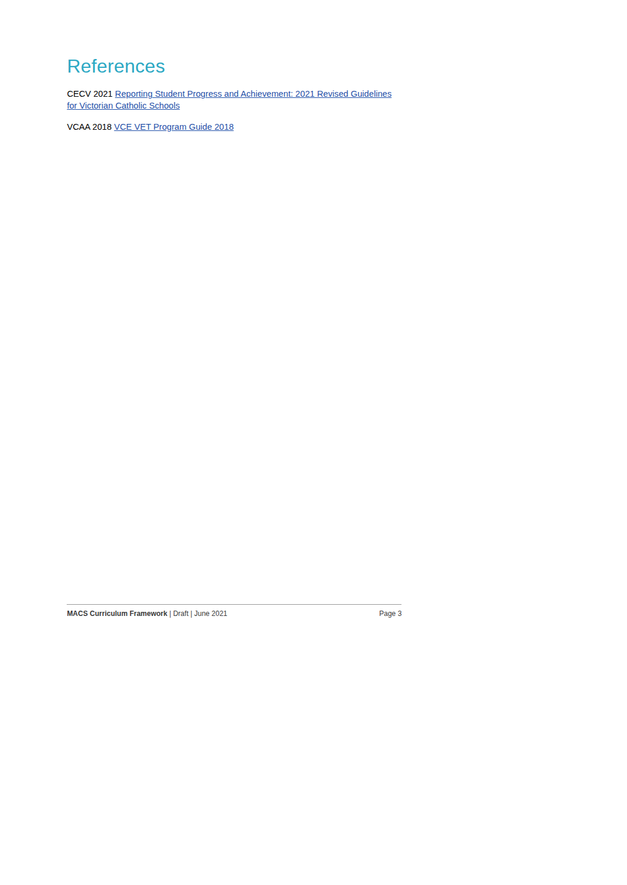References
CECV 2021 Reporting Student Progress and Achievement: 2021 Revised Guidelines for Victorian Catholic Schools
VCAA 2018 VCE VET Program Guide 2018
MACS Curriculum Framework | Draft | June 2021
Page 3